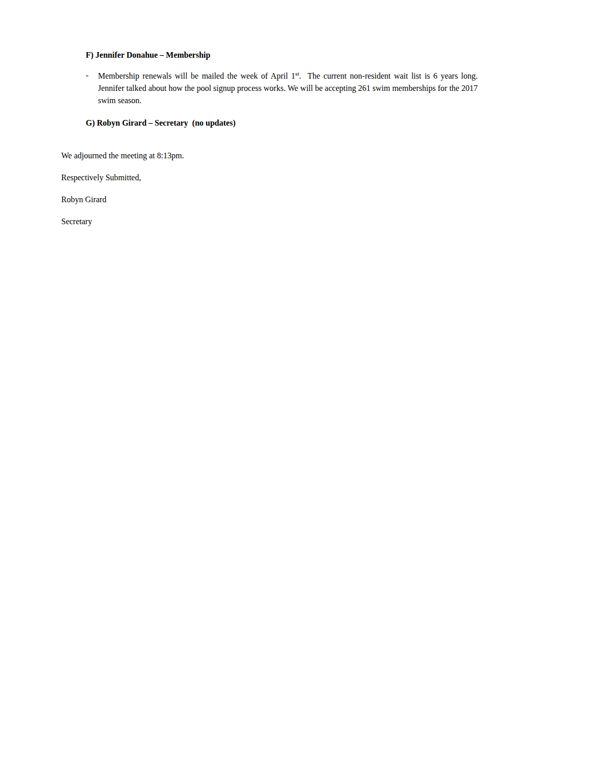F) Jennifer Donahue – Membership
- Membership renewals will be mailed the week of April 1st. The current non-resident wait list is 6 years long. Jennifer talked about how the pool signup process works. We will be accepting 261 swim memberships for the 2017 swim season.
G) Robyn Girard – Secretary (no updates)
We adjourned the meeting at 8:13pm.
Respectively Submitted,
Robyn Girard
Secretary